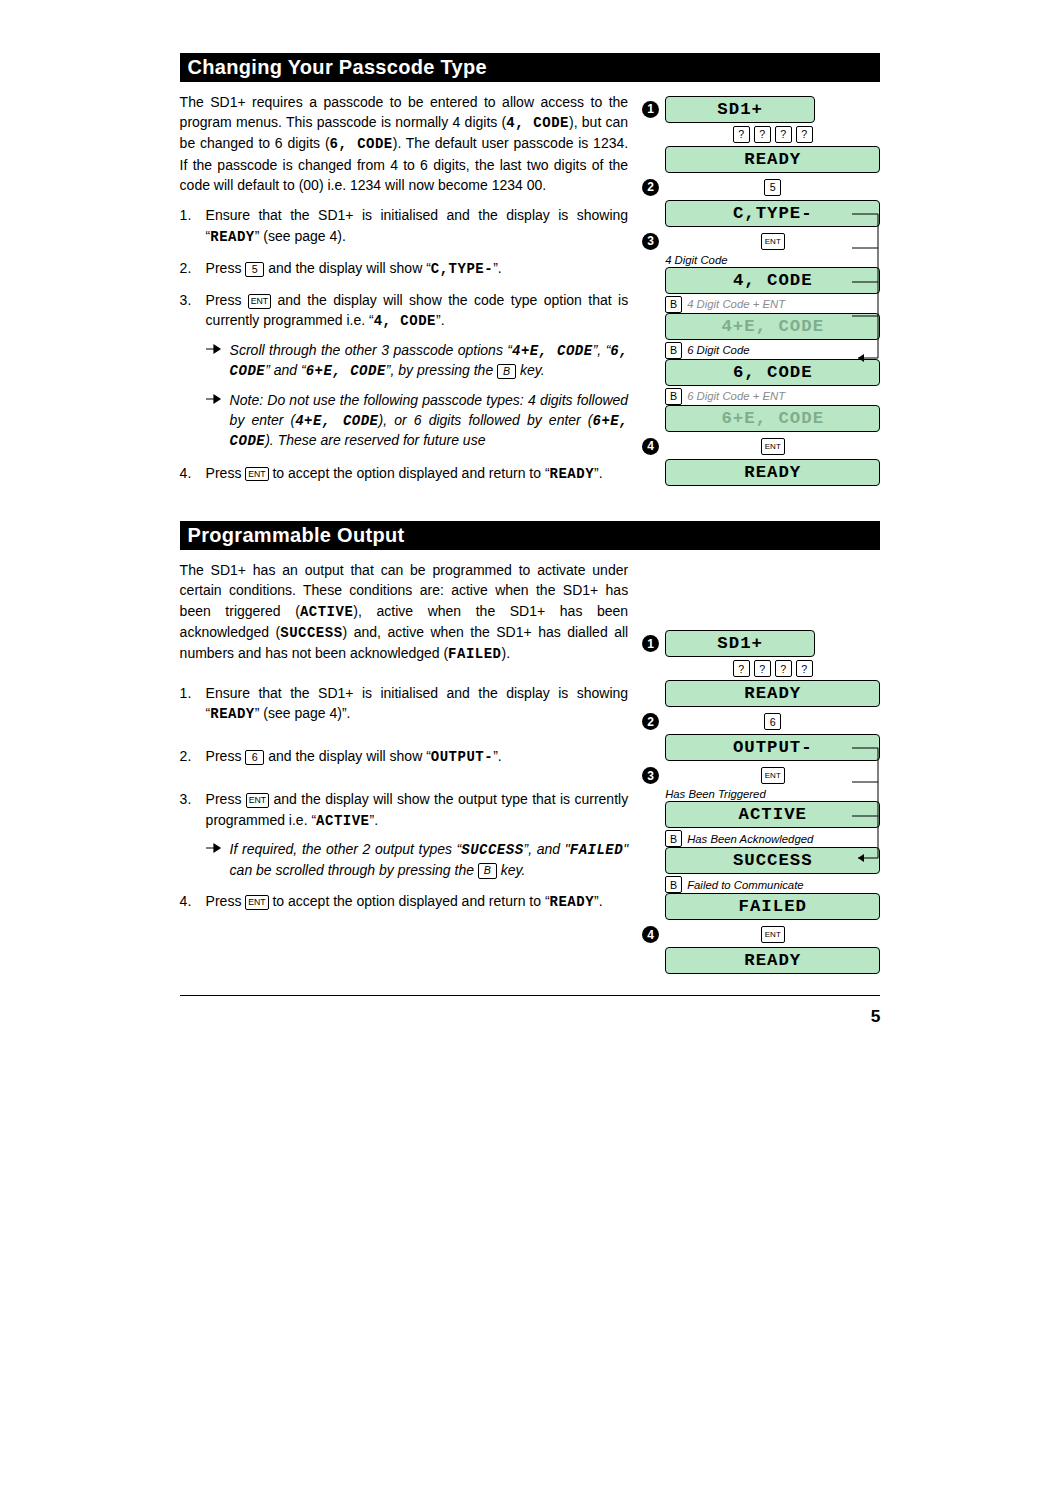Changing Your Passcode Type
The SD1+ requires a passcode to be entered to allow access to the program menus. This passcode is normally 4 digits (4, CODE), but can be changed to 6 digits (6, CODE). The default user passcode is 1234. If the passcode is changed from 4 to 6 digits, the last two digits of the code will default to (00) i.e. 1234 will now become 1234 00.
Ensure that the SD1+ is initialised and the display is showing “READY” (see page 4).
Press 5 and the display will show “C,TYPE-”.
Press ENT and the display will show the code type option that is currently programmed i.e. “4, CODE”.
Scroll through the other 3 passcode options “4+E, CODE”, “6, CODE” and “6+E, CODE”, by pressing the B key.
Note: Do not use the following passcode types: 4 digits followed by enter (4+E, CODE), or 6 digits followed by enter (6+E, CODE). These are reserved for future use
Press ENT to accept the option displayed and return to “READY”.
1
SD1+
?
?
?
?
READY
2
5
C,TYPE-
3
ENT
4 Digit Code
4, CODE
B
4 Digit Code + ENT
4+E, CODE
B
6 Digit Code
6, CODE
B
6 Digit Code + ENT
6+E, CODE
4
ENT
READY
Programmable Output
The SD1+ has an output that can be programmed to activate under certain conditions. These conditions are: active when the SD1+ has been triggered (ACTIVE), active when the SD1+ has been acknowledged (SUCCESS) and, active when the SD1+ has dialled all numbers and has not been acknowledged (FAILED).
Ensure that the SD1+ is initialised and the display is showing “READY” (see page 4)”.
Press 6 and the display will show “OUTPUT-”.
Press ENT and the display will show the output type that is currently programmed i.e. “ACTIVE”.
If required, the other 2 output types “SUCCESS”, and "FAILED" can be scrolled through by pressing the B key.
Press ENT to accept the option displayed and return to “READY”.
1
SD1+
?
?
?
?
READY
2
6
OUTPUT-
3
ENT
Has Been Triggered
ACTIVE
B
Has Been Acknowledged
SUCCESS
B
Failed to Communicate
FAILED
4
ENT
READY
5